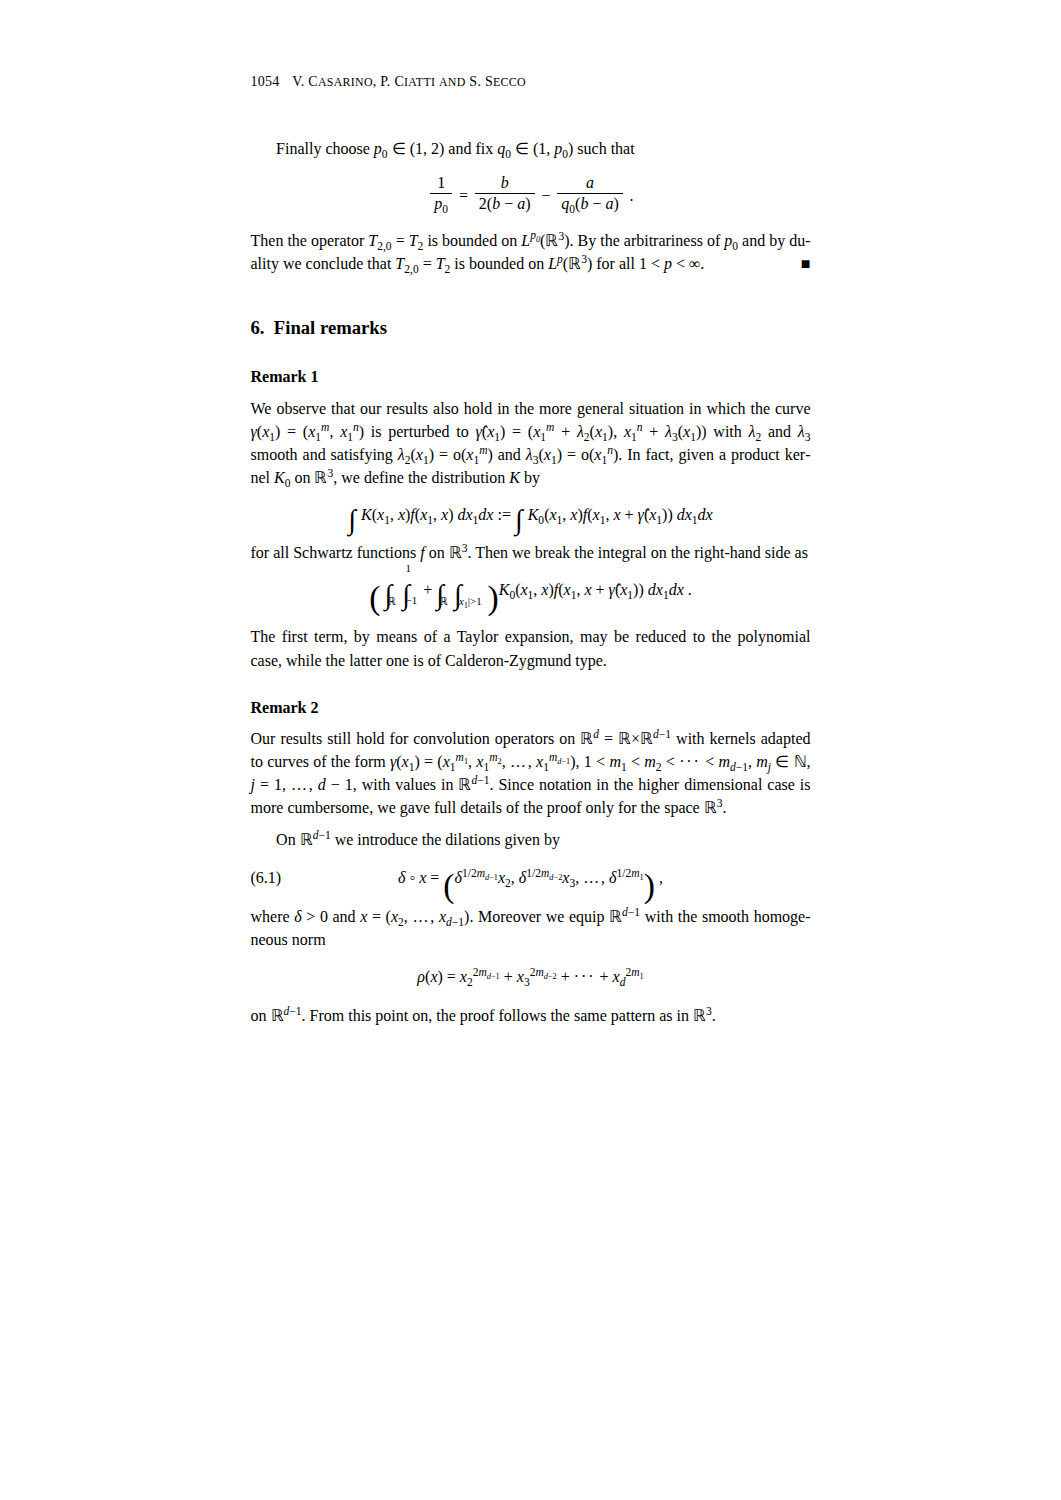1054 V. CASARINO, P. CIATTI AND S. SECCO
Finally choose p0 ∈ (1, 2) and fix q0 ∈ (1, p0) such that
1 p0 = b 2(b − a) − aq0(b − a) .
Then the operator T2,0 = T2 is bounded on Lp0(ℝ3). By the arbitrariness of p0 and by duality we conclude that T2,0 = T2 is bounded on Lp(ℝ3) for all 1 < p < ∞. ■
6. Final remarks
Remark 1
We observe that our results also hold in the more general situation in which the curve γ(x1) = (x1m, x1n) is perturbed to γ̂(x1) = (x1m + λ2(x1), x1n + λ3(x1)) with λ2 and λ3 smooth and satisfying λ2(x1) = o(x1m) and λ3(x1) = o(x1n). In fact, given a product kernel K0 on ℝ3, we define the distribution K by
∫ K(x1, x)f(x1, x) dx1dx := ∫ K0(x1, x)f(x1, x + γ̂(x1)) dx1dx
for all Schwartz functions f on ℝ3. Then we break the integral on the right-hand side as
( ∫ℝ ∫1−1 + ∫ℝ ∫|x1|>1 ) K0(x1, x)f(x1, x + γ̂(x1)) dx1dx .
The first term, by means of a Taylor expansion, may be reduced to the polynomial case, while the latter one is of Calderon-Zygmund type.
Remark 2
Our results still hold for convolution operators on ℝd = ℝ×ℝd−1 with kernels adapted to curves of the form γ(x1) = (x1m1, x1m2, …, x1md−1), 1 < m1 < m2 < ··· < md−1, mj ∈ ℕ, j = 1, …, d − 1, with values in ℝd−1. Since notation in the higher dimensional case is more cumbersome, we gave full details of the proof only for the space ℝ3.
On ℝd−1 we introduce the dilations given by
(6.1) δ ◦ x = (δ1/2md−1x2, δ1/2md−2x3, …, δ1/2m1) ,
where δ > 0 and x = (x2, …, xd−1). Moreover we equip ℝd−1 with the smooth homogeneous norm
ρ(x) = x22md−1 + x32md−2 + ··· + xd2m1
on ℝd−1. From this point on, the proof follows the same pattern as in ℝ3.